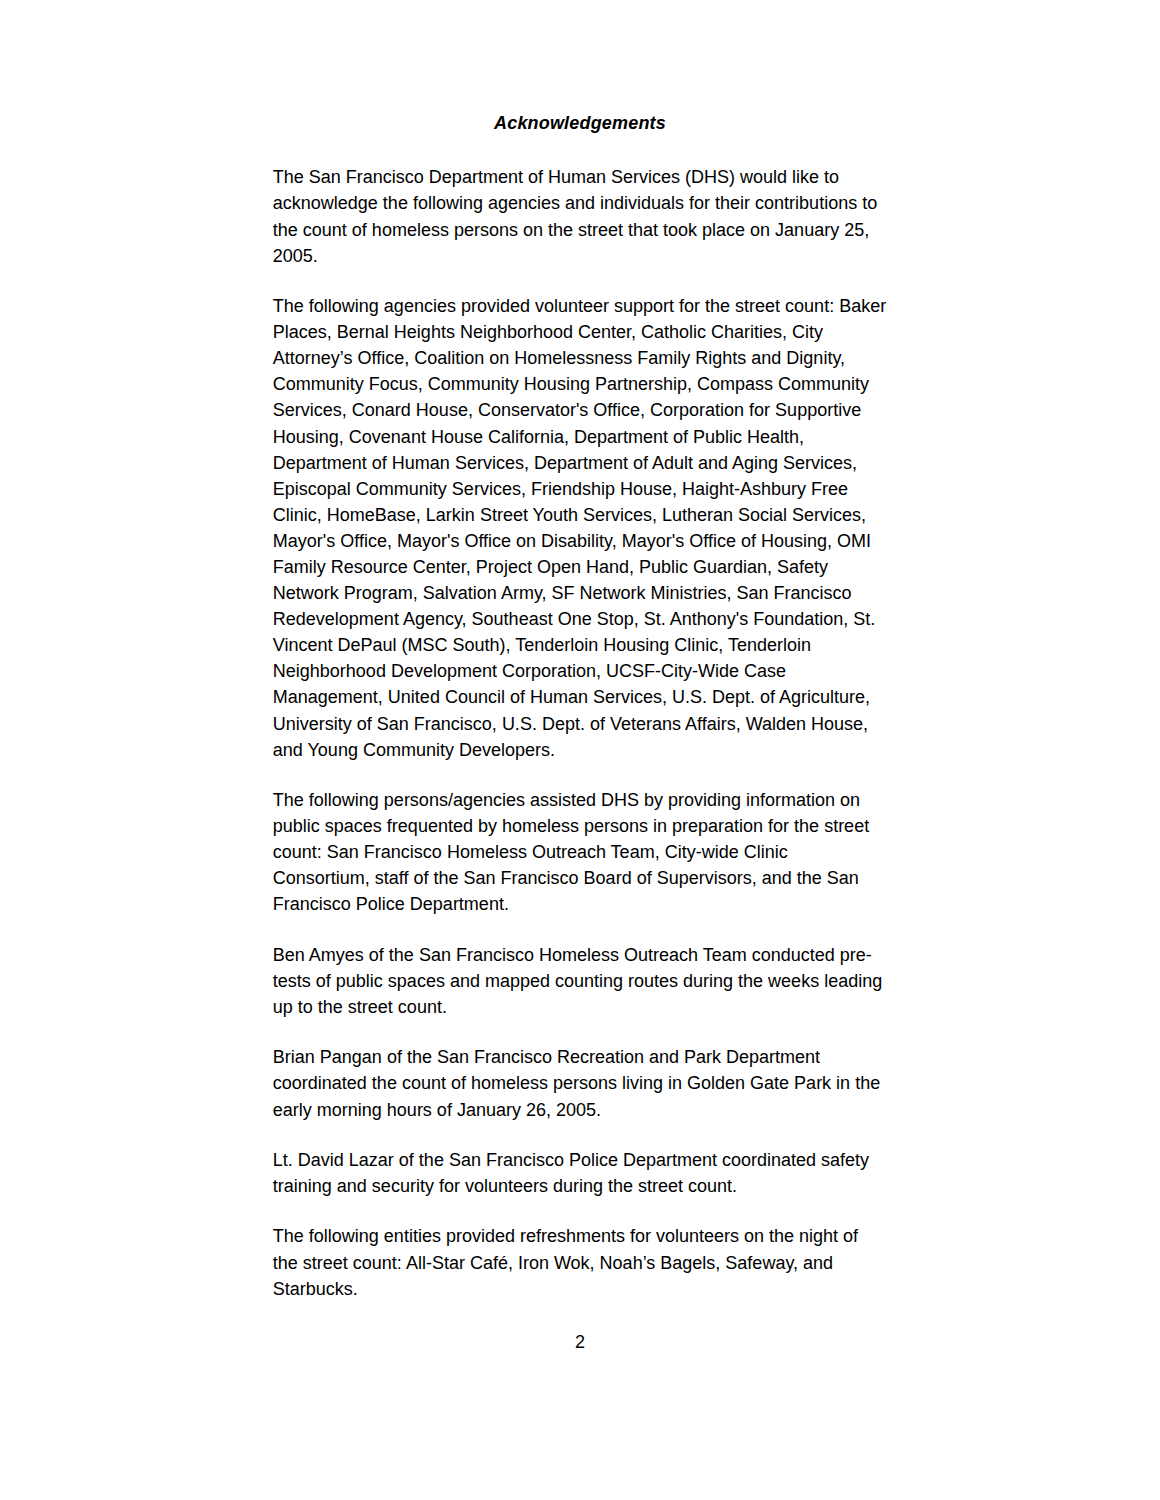Acknowledgements
The San Francisco Department of Human Services (DHS) would like to acknowledge the following agencies and individuals for their contributions to the count of homeless persons on the street that took place on January 25, 2005.
The following agencies provided volunteer support for the street count: Baker Places, Bernal Heights Neighborhood Center, Catholic Charities, City Attorney’s Office, Coalition on Homelessness Family Rights and Dignity, Community Focus, Community Housing Partnership, Compass Community Services, Conard House, Conservator's Office, Corporation for Supportive Housing, Covenant House California, Department of Public Health, Department of Human Services, Department of Adult and Aging Services, Episcopal Community Services, Friendship House, Haight-Ashbury Free Clinic, HomeBase, Larkin Street Youth Services, Lutheran Social Services, Mayor's Office, Mayor's Office on Disability, Mayor's Office of Housing, OMI Family Resource Center, Project Open Hand, Public Guardian, Safety Network Program, Salvation Army, SF Network Ministries, San Francisco Redevelopment Agency, Southeast One Stop, St. Anthony's Foundation, St. Vincent DePaul (MSC South), Tenderloin Housing Clinic, Tenderloin Neighborhood Development Corporation, UCSF-City-Wide Case Management, United Council of Human Services, U.S. Dept. of Agriculture, University of San Francisco, U.S. Dept. of Veterans Affairs, Walden House, and Young Community Developers.
The following persons/agencies assisted DHS by providing information on public spaces frequented by homeless persons in preparation for the street count: San Francisco Homeless Outreach Team, City-wide Clinic Consortium, staff of the San Francisco Board of Supervisors, and the San Francisco Police Department.
Ben Amyes of the San Francisco Homeless Outreach Team conducted pre-tests of public spaces and mapped counting routes during the weeks leading up to the street count.
Brian Pangan of the San Francisco Recreation and Park Department coordinated the count of homeless persons living in Golden Gate Park in the early morning hours of January 26, 2005.
Lt. David Lazar of the San Francisco Police Department coordinated safety training and security for volunteers during the street count.
The following entities provided refreshments for volunteers on the night of the street count: All-Star Café, Iron Wok, Noah’s Bagels, Safeway, and Starbucks.
2